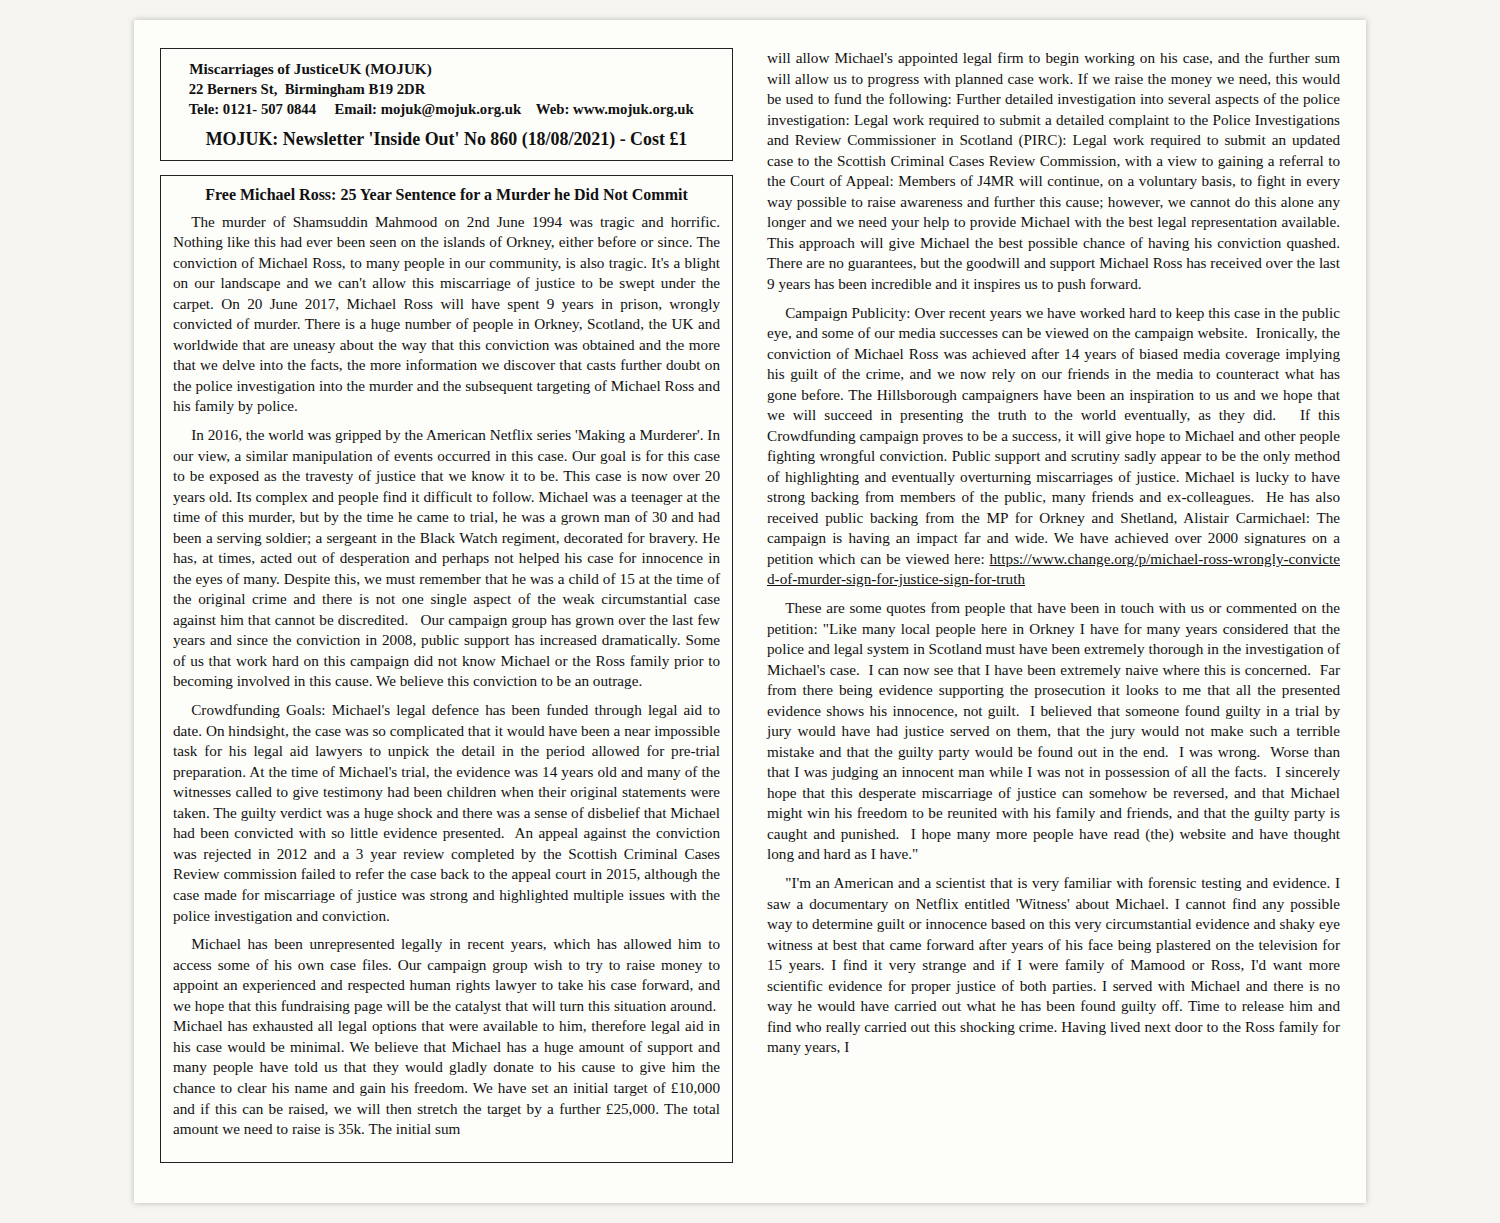Miscarriages of JusticeUK (MOJUK)
22 Berners St, Birmingham B19 2DR
Tele: 0121- 507 0844 Email: mojuk@mojuk.org.uk Web: www.mojuk.org.uk
MOJUK: Newsletter 'Inside Out' No 860 (18/08/2021) - Cost £1
Free Michael Ross: 25 Year Sentence for a Murder he Did Not Commit
The murder of Shamsuddin Mahmood on 2nd June 1994 was tragic and horrific. Nothing like this had ever been seen on the islands of Orkney, either before or since. The conviction of Michael Ross, to many people in our community, is also tragic. It's a blight on our landscape and we can't allow this miscarriage of justice to be swept under the carpet. On 20 June 2017, Michael Ross will have spent 9 years in prison, wrongly convicted of murder. There is a huge number of people in Orkney, Scotland, the UK and worldwide that are uneasy about the way that this conviction was obtained and the more that we delve into the facts, the more information we discover that casts further doubt on the police investigation into the murder and the subsequent targeting of Michael Ross and his family by police.
In 2016, the world was gripped by the American Netflix series 'Making a Murderer'. In our view, a similar manipulation of events occurred in this case. Our goal is for this case to be exposed as the travesty of justice that we know it to be. This case is now over 20 years old. Its complex and people find it difficult to follow. Michael was a teenager at the time of this murder, but by the time he came to trial, he was a grown man of 30 and had been a serving soldier; a sergeant in the Black Watch regiment, decorated for bravery. He has, at times, acted out of desperation and perhaps not helped his case for innocence in the eyes of many. Despite this, we must remember that he was a child of 15 at the time of the original crime and there is not one single aspect of the weak circumstantial case against him that cannot be discredited. Our campaign group has grown over the last few years and since the conviction in 2008, public support has increased dramatically. Some of us that work hard on this campaign did not know Michael or the Ross family prior to becoming involved in this cause. We believe this conviction to be an outrage.
Crowdfunding Goals: Michael's legal defence has been funded through legal aid to date. On hindsight, the case was so complicated that it would have been a near impossible task for his legal aid lawyers to unpick the detail in the period allowed for pre-trial preparation. At the time of Michael's trial, the evidence was 14 years old and many of the witnesses called to give testimony had been children when their original statements were taken. The guilty verdict was a huge shock and there was a sense of disbelief that Michael had been convicted with so little evidence presented. An appeal against the conviction was rejected in 2012 and a 3 year review completed by the Scottish Criminal Cases Review commission failed to refer the case back to the appeal court in 2015, although the case made for miscarriage of justice was strong and highlighted multiple issues with the police investigation and conviction.
Michael has been unrepresented legally in recent years, which has allowed him to access some of his own case files. Our campaign group wish to try to raise money to appoint an experienced and respected human rights lawyer to take his case forward, and we hope that this fundraising page will be the catalyst that will turn this situation around. Michael has exhausted all legal options that were available to him, therefore legal aid in his case would be minimal. We believe that Michael has a huge amount of support and many people have told us that they would gladly donate to his cause to give him the chance to clear his name and gain his freedom. We have set an initial target of £10,000 and if this can be raised, we will then stretch the target by a further £25,000. The total amount we need to raise is 35k. The initial sum
will allow Michael's appointed legal firm to begin working on his case, and the further sum will allow us to progress with planned case work. If we raise the money we need, this would be used to fund the following: Further detailed investigation into several aspects of the police investigation: Legal work required to submit a detailed complaint to the Police Investigations and Review Commissioner in Scotland (PIRC): Legal work required to submit an updated case to the Scottish Criminal Cases Review Commission, with a view to gaining a referral to the Court of Appeal: Members of J4MR will continue, on a voluntary basis, to fight in every way possible to raise awareness and further this cause; however, we cannot do this alone any longer and we need your help to provide Michael with the best legal representation available. This approach will give Michael the best possible chance of having his conviction quashed. There are no guarantees, but the goodwill and support Michael Ross has received over the last 9 years has been incredible and it inspires us to push forward.
Campaign Publicity: Over recent years we have worked hard to keep this case in the public eye, and some of our media successes can be viewed on the campaign website. Ironically, the conviction of Michael Ross was achieved after 14 years of biased media coverage implying his guilt of the crime, and we now rely on our friends in the media to counteract what has gone before. The Hillsborough campaigners have been an inspiration to us and we hope that we will succeed in presenting the truth to the world eventually, as they did. If this Crowdfunding campaign proves to be a success, it will give hope to Michael and other people fighting wrongful conviction. Public support and scrutiny sadly appear to be the only method of highlighting and eventually overturning miscarriages of justice. Michael is lucky to have strong backing from members of the public, many friends and ex-colleagues. He has also received public backing from the MP for Orkney and Shetland, Alistair Carmichael: The campaign is having an impact far and wide. We have achieved over 2000 signatures on a petition which can be viewed here: https://www.change.org/p/michael-ross-wrongly-convicted-of-murder-sign-for-justice-sign-for-truth
These are some quotes from people that have been in touch with us or commented on the petition: "Like many local people here in Orkney I have for many years considered that the police and legal system in Scotland must have been extremely thorough in the investigation of Michael's case. I can now see that I have been extremely naive where this is concerned. Far from there being evidence supporting the prosecution it looks to me that all the presented evidence shows his innocence, not guilt. I believed that someone found guilty in a trial by jury would have had justice served on them, that the jury would not make such a terrible mistake and that the guilty party would be found out in the end. I was wrong. Worse than that I was judging an innocent man while I was not in possession of all the facts. I sincerely hope that this desperate miscarriage of justice can somehow be reversed, and that Michael might win his freedom to be reunited with his family and friends, and that the guilty party is caught and punished. I hope many more people have read (the) website and have thought long and hard as I have."
"I'm an American and a scientist that is very familiar with forensic testing and evidence. I saw a documentary on Netflix entitled 'Witness' about Michael. I cannot find any possible way to determine guilt or innocence based on this very circumstantial evidence and shaky eye witness at best that came forward after years of his face being plastered on the television for 15 years. I find it very strange and if I were family of Mamood or Ross, I'd want more scientific evidence for proper justice of both parties. I served with Michael and there is no way he would have carried out what he has been found guilty off. Time to release him and find who really carried out this shocking crime. Having lived next door to the Ross family for many years, I